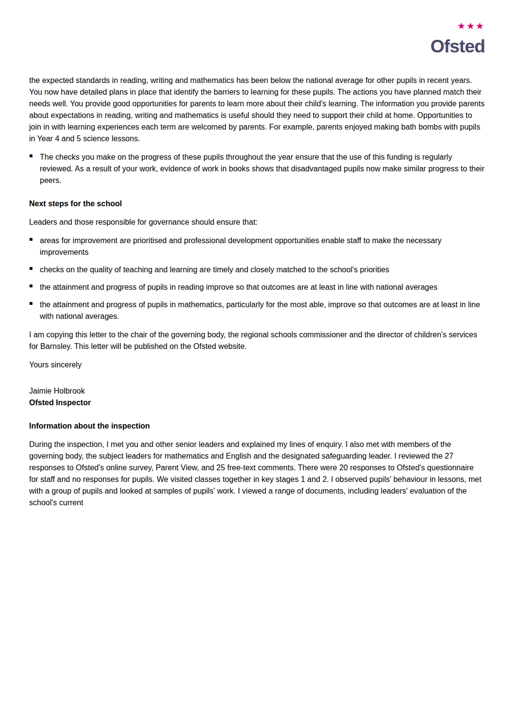★★★
Ofsted
the expected standards in reading, writing and mathematics has been below the national average for other pupils in recent years. You now have detailed plans in place that identify the barriers to learning for these pupils. The actions you have planned match their needs well. You provide good opportunities for parents to learn more about their child's learning. The information you provide parents about expectations in reading, writing and mathematics is useful should they need to support their child at home. Opportunities to join in with learning experiences each term are welcomed by parents. For example, parents enjoyed making bath bombs with pupils in Year 4 and 5 science lessons.
The checks you make on the progress of these pupils throughout the year ensure that the use of this funding is regularly reviewed. As a result of your work, evidence of work in books shows that disadvantaged pupils now make similar progress to their peers.
Next steps for the school
Leaders and those responsible for governance should ensure that:
areas for improvement are prioritised and professional development opportunities enable staff to make the necessary improvements
checks on the quality of teaching and learning are timely and closely matched to the school's priorities
the attainment and progress of pupils in reading improve so that outcomes are at least in line with national averages
the attainment and progress of pupils in mathematics, particularly for the most able, improve so that outcomes are at least in line with national averages.
I am copying this letter to the chair of the governing body, the regional schools commissioner and the director of children's services for Barnsley. This letter will be published on the Ofsted website.
Yours sincerely
Jaimie Holbrook
Ofsted Inspector
Information about the inspection
During the inspection, I met you and other senior leaders and explained my lines of enquiry. I also met with members of the governing body, the subject leaders for mathematics and English and the designated safeguarding leader. I reviewed the 27 responses to Ofsted's online survey, Parent View, and 25 free-text comments. There were 20 responses to Ofsted's questionnaire for staff and no responses for pupils. We visited classes together in key stages 1 and 2. I observed pupils' behaviour in lessons, met with a group of pupils and looked at samples of pupils' work. I viewed a range of documents, including leaders' evaluation of the school's current